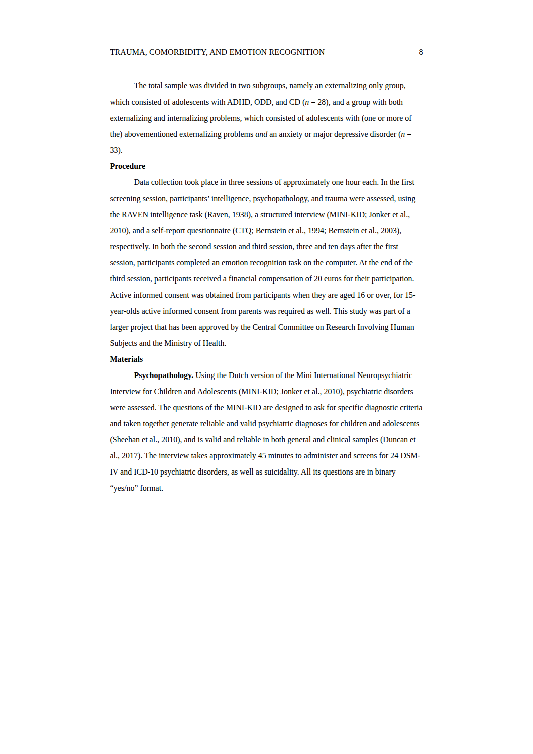Trauma, Comorbidity, and Emotion Recognition 8
The total sample was divided in two subgroups, namely an externalizing only group, which consisted of adolescents with ADHD, ODD, and CD (n = 28), and a group with both externalizing and internalizing problems, which consisted of adolescents with (one or more of the) abovementioned externalizing problems and an anxiety or major depressive disorder (n = 33).
Procedure
Data collection took place in three sessions of approximately one hour each. In the first screening session, participants’ intelligence, psychopathology, and trauma were assessed, using the RAVEN intelligence task (Raven, 1938), a structured interview (MINI-KID; Jonker et al., 2010), and a self-report questionnaire (CTQ; Bernstein et al., 1994; Bernstein et al., 2003), respectively. In both the second session and third session, three and ten days after the first session, participants completed an emotion recognition task on the computer. At the end of the third session, participants received a financial compensation of 20 euros for their participation. Active informed consent was obtained from participants when they are aged 16 or over, for 15-year-olds active informed consent from parents was required as well. This study was part of a larger project that has been approved by the Central Committee on Research Involving Human Subjects and the Ministry of Health.
Materials
Psychopathology. Using the Dutch version of the Mini International Neuropsychiatric Interview for Children and Adolescents (MINI-KID; Jonker et al., 2010), psychiatric disorders were assessed. The questions of the MINI-KID are designed to ask for specific diagnostic criteria and taken together generate reliable and valid psychiatric diagnoses for children and adolescents (Sheehan et al., 2010), and is valid and reliable in both general and clinical samples (Duncan et al., 2017). The interview takes approximately 45 minutes to administer and screens for 24 DSM-IV and ICD-10 psychiatric disorders, as well as suicidality. All its questions are in binary “yes/no” format.